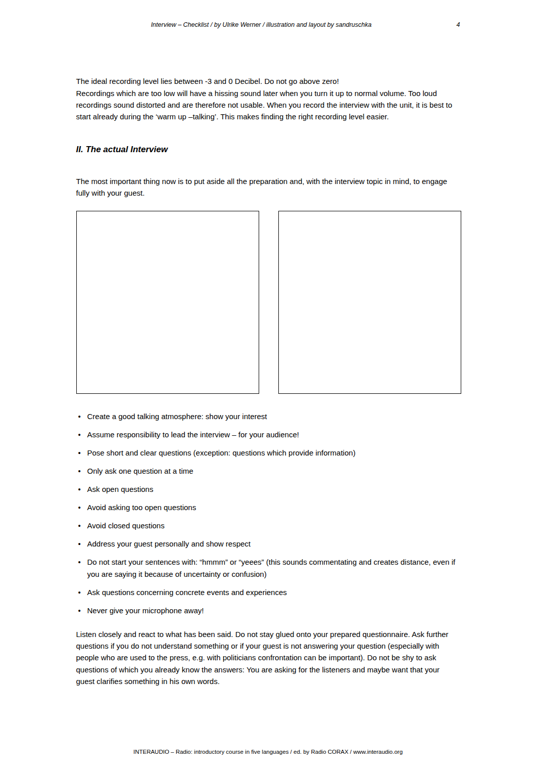Interview – Checklist / by Ulrike Werner / illustration and layout by sandruschka
4
The ideal recording level lies between -3 and 0 Decibel. Do not go above zero!
Recordings which are too low will have a hissing sound later when you turn it up to normal volume. Too loud recordings sound distorted and are therefore not usable. When you record the interview with the unit, it is best to start already during the ‘warm up –talking’. This makes finding the right recording level easier.
II. The actual Interview
The most important thing now is to put aside all the preparation and, with the interview topic in mind, to engage fully with your guest.
Create a good talking atmosphere: show your interest
Assume responsibility to lead the interview – for your audience!
Pose short and clear questions (exception: questions which provide information)
Only ask one question at a time
Ask open questions
Avoid asking too open questions
Avoid closed questions
Address your guest personally and show respect
Do not start your sentences with: “hmmm” or “yeees” (this sounds commentating and creates distance, even if you are saying it because of uncertainty or confusion)
Ask questions concerning concrete events and experiences
Never give your microphone away!
Listen closely and react to what has been said. Do not stay glued onto your prepared questionnaire. Ask further questions if you do not understand something or if your guest is not answering your question (especially with people who are used to the press, e.g. with politicians confrontation can be important). Do not be shy to ask questions of which you already know the answers: You are asking for the listeners and maybe want that your guest clarifies something in his own words.
INTERAUDIO – Radio: introductory course in five languages / ed. by Radio CORAX / www.interaudio.org